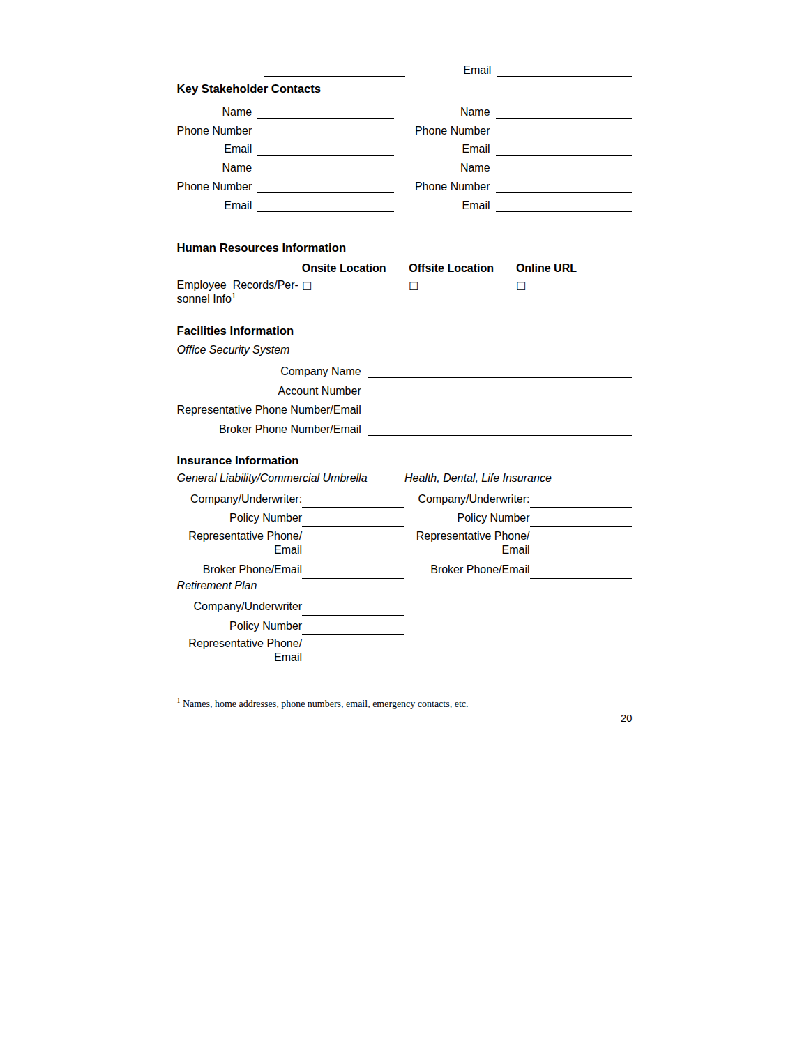| | | | Email | |
Key Stakeholder Contacts
| Name | | | Name | |
| Phone Number | | | Phone Number | |
| Email | | | Email | |
| Name | | | Name | |
| Phone Number | | | Phone Number | |
| Email | | | Email | |
Human Resources Information
| | Onsite Location | Offsite Location | Online URL |
| Employee Records/Per- sonnel Info 1 | ☐ | ☐ | ☐ |
Facilities Information
Office Security System
| Company Name | |
| Account Number | |
| Representative Phone Number/Email | |
| Broker Phone Number/Email | |
Insurance Information
| General Liability/Commercial Umbrella / Company/Underwriter: / / / Policy Number / / / Representative Phone/ Email / / / Broker Phone/Email / / | Health, Dental, Life Insurance / Company/Underwriter: / / / Policy Number / / / Representative Phone/ Email / / / Broker Phone/Email / / |
Retirement Plan
| / Company/Underwriter / / / Policy Number / / / Representative Phone/ Email / / | |
1 Names, home addresses, phone numbers, email, emergency contacts, etc.
20